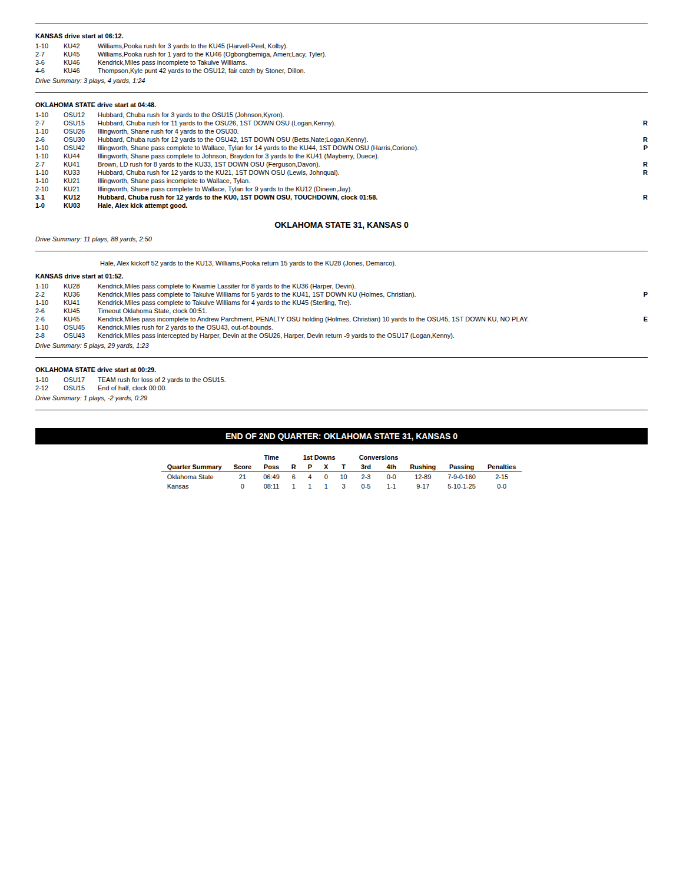KANSAS drive start at 06:12.
| 1-10 | KU42 | Williams,Pooka rush for 3 yards to the KU45 (Harvell-Peel, Kolby). | |
| 2-7 | KU45 | Williams,Pooka rush for 1 yard to the KU46 (Ogbongbemiga, Amen;Lacy, Tyler). | |
| 3-6 | KU46 | Kendrick,Miles pass incomplete to Takulve Williams. | |
| 4-6 | KU46 | Thompson,Kyle punt 42 yards to the OSU12, fair catch by Stoner, Dillon. | |
Drive Summary: 3 plays, 4 yards, 1:24
OKLAHOMA STATE drive start at 04:48.
| 1-10 | OSU12 | Hubbard, Chuba rush for 3 yards to the OSU15 (Johnson,Kyron). | |
| 2-7 | OSU15 | Hubbard, Chuba rush for 11 yards to the OSU26, 1ST DOWN OSU (Logan,Kenny). | R |
| 1-10 | OSU26 | Illingworth, Shane rush for 4 yards to the OSU30. | |
| 2-6 | OSU30 | Hubbard, Chuba rush for 12 yards to the OSU42, 1ST DOWN OSU (Betts,Nate;Logan,Kenny). | R |
| 1-10 | OSU42 | Illingworth, Shane pass complete to Wallace, Tylan for 14 yards to the KU44, 1ST DOWN OSU (Harris,Corione). | P |
| 1-10 | KU44 | Illingworth, Shane pass complete to Johnson, Braydon for 3 yards to the KU41 (Mayberry, Duece). | |
| 2-7 | KU41 | Brown, LD rush for 8 yards to the KU33, 1ST DOWN OSU (Ferguson,Davon). | R |
| 1-10 | KU33 | Hubbard, Chuba rush for 12 yards to the KU21, 1ST DOWN OSU (Lewis, Johnquai). | R |
| 1-10 | KU21 | Illingworth, Shane pass incomplete to Wallace, Tylan. | |
| 2-10 | KU21 | Illingworth, Shane pass complete to Wallace, Tylan for 9 yards to the KU12 (Dineen,Jay). | |
| 3-1 | KU12 | Hubbard, Chuba rush for 12 yards to the KU0, 1ST DOWN OSU, TOUCHDOWN, clock 01:58. | R |
| 1-0 | KU03 | Hale, Alex kick attempt good. | |
OKLAHOMA STATE 31, KANSAS 0
Drive Summary: 11 plays, 88 yards, 2:50
Hale, Alex kickoff 52 yards to the KU13, Williams,Pooka return 15 yards to the KU28 (Jones, Demarco).
KANSAS drive start at 01:52.
| 1-10 | KU28 | Kendrick,Miles pass complete to Kwamie Lassiter for 8 yards to the KU36 (Harper, Devin). | |
| 2-2 | KU36 | Kendrick,Miles pass complete to Takulve Williams for 5 yards to the KU41, 1ST DOWN KU (Holmes, Christian). | P |
| 1-10 | KU41 | Kendrick,Miles pass complete to Takulve Williams for 4 yards to the KU45 (Sterling, Tre). | |
| 2-6 | KU45 | Timeout Oklahoma State, clock 00:51. | |
| 2-6 | KU45 | Kendrick,Miles pass incomplete to Andrew Parchment, PENALTY OSU holding (Holmes, Christian) 10 yards to the OSU45, 1ST DOWN KU, NO PLAY. | E |
| 1-10 | OSU45 | Kendrick,Miles rush for 2 yards to the OSU43, out-of-bounds. | |
| 2-8 | OSU43 | Kendrick,Miles pass intercepted by Harper, Devin at the OSU26, Harper, Devin return -9 yards to the OSU17 (Logan,Kenny). | |
Drive Summary: 5 plays, 29 yards, 1:23
OKLAHOMA STATE drive start at 00:29.
| 1-10 | OSU17 | TEAM rush for loss of 2 yards to the OSU15. | |
| 2-12 | OSU15 | End of half, clock 00:00. | |
Drive Summary: 1 plays, -2 yards, 0:29
END OF 2ND QUARTER: OKLAHOMA STATE 31, KANSAS 0
| | | Time | 1st Downs | Conversions | | | |
| --- | --- | --- | --- | --- | --- | --- | --- |
| Quarter Summary | Score | Poss | R | P | X | T | 3rd | 4th | Rushing | Passing | Penalties |
| Oklahoma State | 21 | 06:49 | 6 | 4 | 0 | 10 | 2-3 | 0-0 | 12-89 | 7-9-0-160 | 2-15 |
| Kansas | 0 | 08:11 | 1 | 1 | 1 | 3 | 0-5 | 1-1 | 9-17 | 5-10-1-25 | 0-0 |